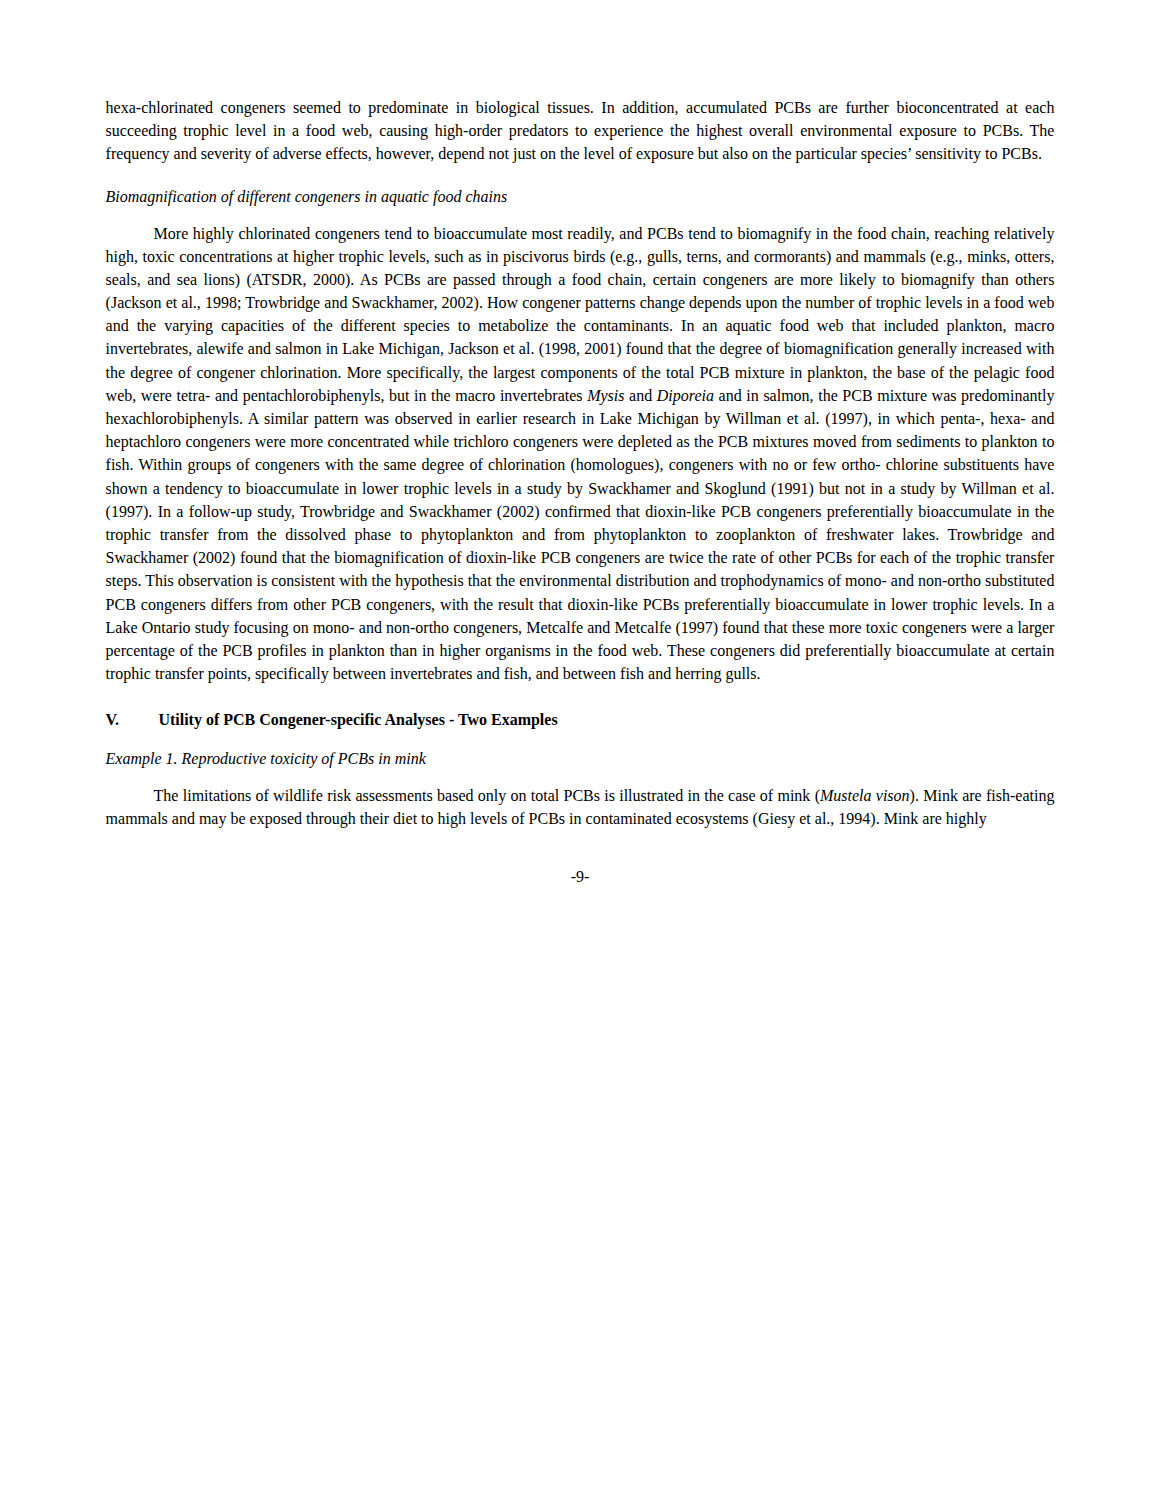hexa-chlorinated congeners seemed to predominate in biological tissues. In addition, accumulated PCBs are further bioconcentrated at each succeeding trophic level in a food web, causing high-order predators to experience the highest overall environmental exposure to PCBs. The frequency and severity of adverse effects, however, depend not just on the level of exposure but also on the particular species’ sensitivity to PCBs.
Biomagnification of different congeners in aquatic food chains
More highly chlorinated congeners tend to bioaccumulate most readily, and PCBs tend to biomagnify in the food chain, reaching relatively high, toxic concentrations at higher trophic levels, such as in piscivorus birds (e.g., gulls, terns, and cormorants) and mammals (e.g., minks, otters, seals, and sea lions) (ATSDR, 2000). As PCBs are passed through a food chain, certain congeners are more likely to biomagnify than others (Jackson et al., 1998; Trowbridge and Swackhamer, 2002). How congener patterns change depends upon the number of trophic levels in a food web and the varying capacities of the different species to metabolize the contaminants. In an aquatic food web that included plankton, macro invertebrates, alewife and salmon in Lake Michigan, Jackson et al. (1998, 2001) found that the degree of biomagnification generally increased with the degree of congener chlorination. More specifically, the largest components of the total PCB mixture in plankton, the base of the pelagic food web, were tetra- and pentachlorobiphenyls, but in the macro invertebrates Mysis and Diporeia and in salmon, the PCB mixture was predominantly hexachlorobiphenyls. A similar pattern was observed in earlier research in Lake Michigan by Willman et al. (1997), in which penta-, hexa- and heptachloro congeners were more concentrated while trichloro congeners were depleted as the PCB mixtures moved from sediments to plankton to fish. Within groups of congeners with the same degree of chlorination (homologues), congeners with no or few ortho- chlorine substituents have shown a tendency to bioaccumulate in lower trophic levels in a study by Swackhamer and Skoglund (1991) but not in a study by Willman et al. (1997). In a follow-up study, Trowbridge and Swackhamer (2002) confirmed that dioxin-like PCB congeners preferentially bioaccumulate in the trophic transfer from the dissolved phase to phytoplankton and from phytoplankton to zooplankton of freshwater lakes. Trowbridge and Swackhamer (2002) found that the biomagnification of dioxin-like PCB congeners are twice the rate of other PCBs for each of the trophic transfer steps. This observation is consistent with the hypothesis that the environmental distribution and trophodynamics of mono- and non-ortho substituted PCB congeners differs from other PCB congeners, with the result that dioxin-like PCBs preferentially bioaccumulate in lower trophic levels. In a Lake Ontario study focusing on mono- and non-ortho congeners, Metcalfe and Metcalfe (1997) found that these more toxic congeners were a larger percentage of the PCB profiles in plankton than in higher organisms in the food web. These congeners did preferentially bioaccumulate at certain trophic transfer points, specifically between invertebrates and fish, and between fish and herring gulls.
V. Utility of PCB Congener-specific Analyses - Two Examples
Example 1. Reproductive toxicity of PCBs in mink
The limitations of wildlife risk assessments based only on total PCBs is illustrated in the case of mink (Mustela vison). Mink are fish-eating mammals and may be exposed through their diet to high levels of PCBs in contaminated ecosystems (Giesy et al., 1994). Mink are highly
-9-